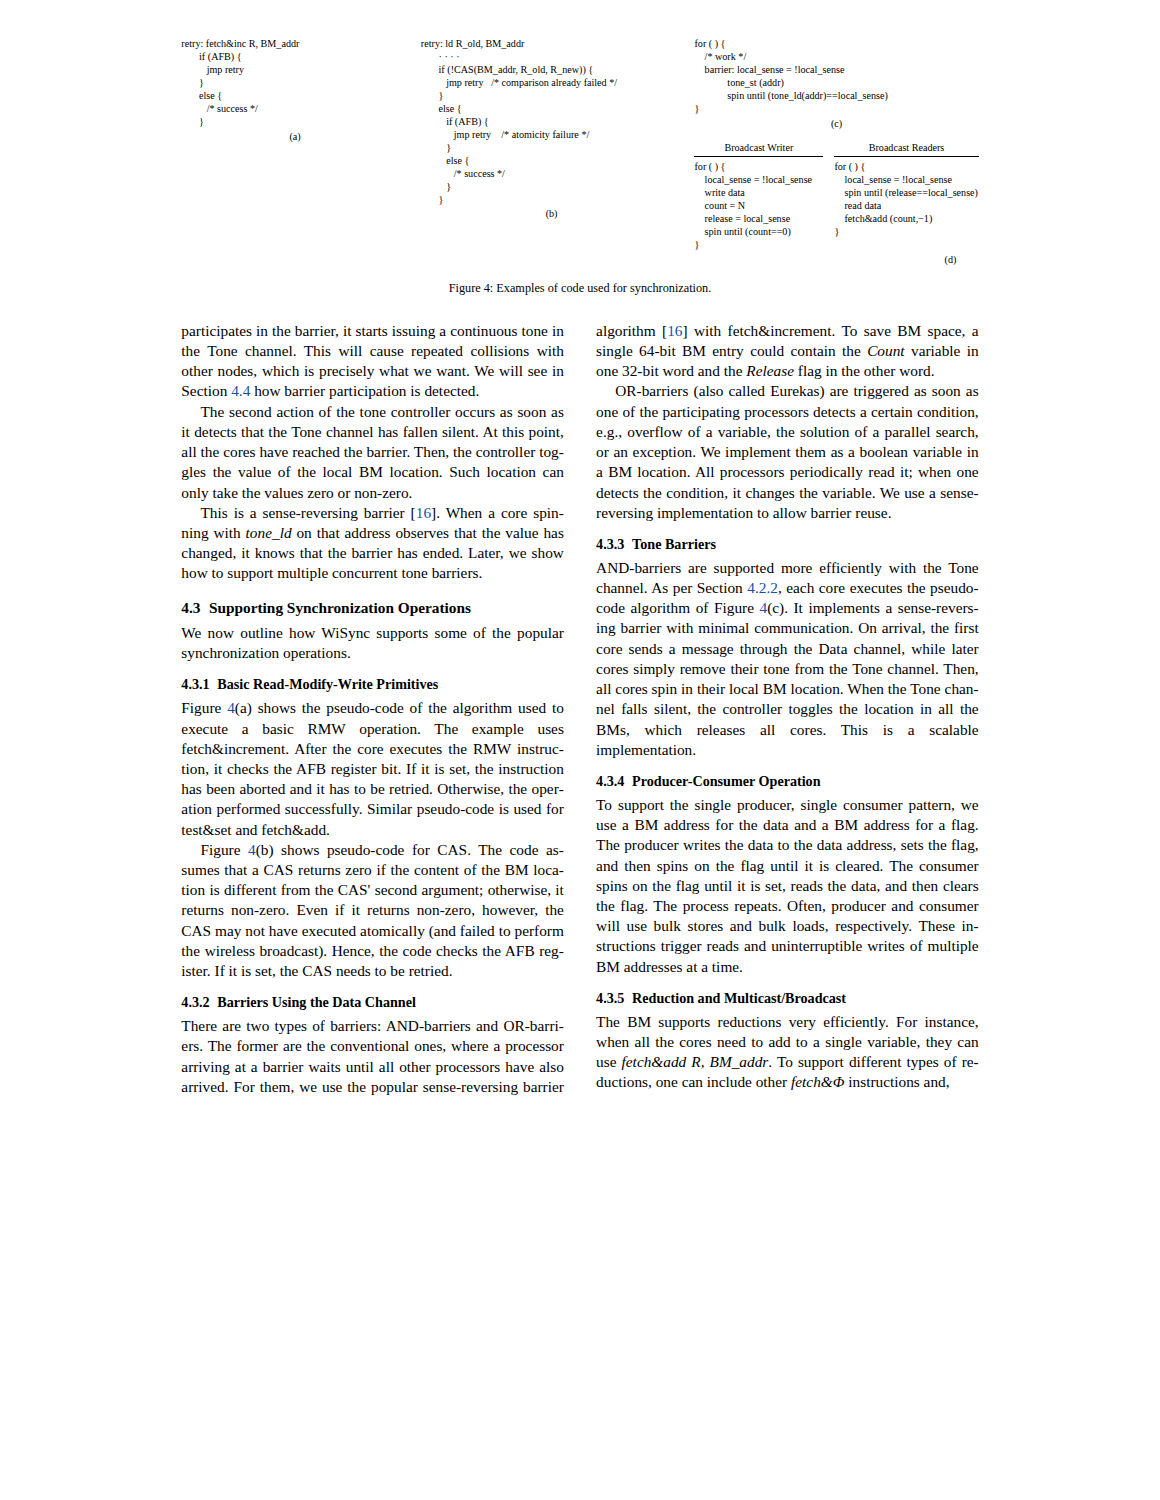retry: fetch&inc R, BM_addr
       if (AFB) {
          jmp retry
       }
       else {
          /* success */
       }
(a)
retry: ld R_old, BM_addr
       · · · ·
       if (!CAS(BM_addr, R_old, R_new)) {
          jmp retry   /* comparison already failed */
       }
       else {
          if (AFB) {
             jmp retry    /* atomicity failure */
          }
          else {
             /* success */
          }
       }
(b)
for ( ) {
    /* work */
    barrier: local_sense = !local_sense
             tone_st (addr)
             spin until (tone_ld(addr)==local_sense)
}
(c)
Broadcast Writer
for ( ) {
    local_sense = !local_sense
    write data
    count = N
    release = local_sense
    spin until (count==0)
}
Broadcast Readers
for ( ) {
    local_sense = !local_sense
    spin until (release==local_sense)
    read data
    fetch&add (count,−1)
}
(d)
Figure 4: Examples of code used for synchronization.
participates in the barrier, it starts issuing a continuous tone in the Tone channel. This will cause repeated collisions with other nodes, which is precisely what we want. We will see in Section 4.4 how barrier participation is detected.
The second action of the tone controller occurs as soon as it detects that the Tone channel has fallen silent. At this point, all the cores have reached the barrier. Then, the controller toggles the value of the local BM location. Such location can only take the values zero or non-zero.
This is a sense-reversing barrier [16]. When a core spinning with tone_ld on that address observes that the value has changed, it knows that the barrier has ended. Later, we show how to support multiple concurrent tone barriers.
4.3 Supporting Synchronization Operations
We now outline how WiSync supports some of the popular synchronization operations.
4.3.1 Basic Read-Modify-Write Primitives
Figure 4(a) shows the pseudo-code of the algorithm used to execute a basic RMW operation. The example uses fetch&increment. After the core executes the RMW instruction, it checks the AFB register bit. If it is set, the instruction has been aborted and it has to be retried. Otherwise, the operation performed successfully. Similar pseudo-code is used for test&set and fetch&add.
Figure 4(b) shows pseudo-code for CAS. The code assumes that a CAS returns zero if the content of the BM location is different from the CAS' second argument; otherwise, it returns non-zero. Even if it returns non-zero, however, the CAS may not have executed atomically (and failed to perform the wireless broadcast). Hence, the code checks the AFB register. If it is set, the CAS needs to be retried.
4.3.2 Barriers Using the Data Channel
There are two types of barriers: AND-barriers and OR-barriers. The former are the conventional ones, where a processor arriving at a barrier waits until all other processors have also arrived. For them, we use the popular sense-reversing barrier algorithm [16] with fetch&increment. To save BM space, a single 64-bit BM entry could contain the Count variable in one 32-bit word and the Release flag in the other word.
OR-barriers (also called Eurekas) are triggered as soon as one of the participating processors detects a certain condition, e.g., overflow of a variable, the solution of a parallel search, or an exception. We implement them as a boolean variable in a BM location. All processors periodically read it; when one detects the condition, it changes the variable. We use a sense-reversing implementation to allow barrier reuse.
4.3.3 Tone Barriers
AND-barriers are supported more efficiently with the Tone channel. As per Section 4.2.2, each core executes the pseudo-code algorithm of Figure 4(c). It implements a sense-reversing barrier with minimal communication. On arrival, the first core sends a message through the Data channel, while later cores simply remove their tone from the Tone channel. Then, all cores spin in their local BM location. When the Tone channel falls silent, the controller toggles the location in all the BMs, which releases all cores. This is a scalable implementation.
4.3.4 Producer-Consumer Operation
To support the single producer, single consumer pattern, we use a BM address for the data and a BM address for a flag. The producer writes the data to the data address, sets the flag, and then spins on the flag until it is cleared. The consumer spins on the flag until it is set, reads the data, and then clears the flag. The process repeats. Often, producer and consumer will use bulk stores and bulk loads, respectively. These instructions trigger reads and uninterruptible writes of multiple BM addresses at a time.
4.3.5 Reduction and Multicast/Broadcast
The BM supports reductions very efficiently. For instance, when all the cores need to add to a single variable, they can use fetch&add R, BM_addr. To support different types of reductions, one can include other fetch&Φ instructions and,